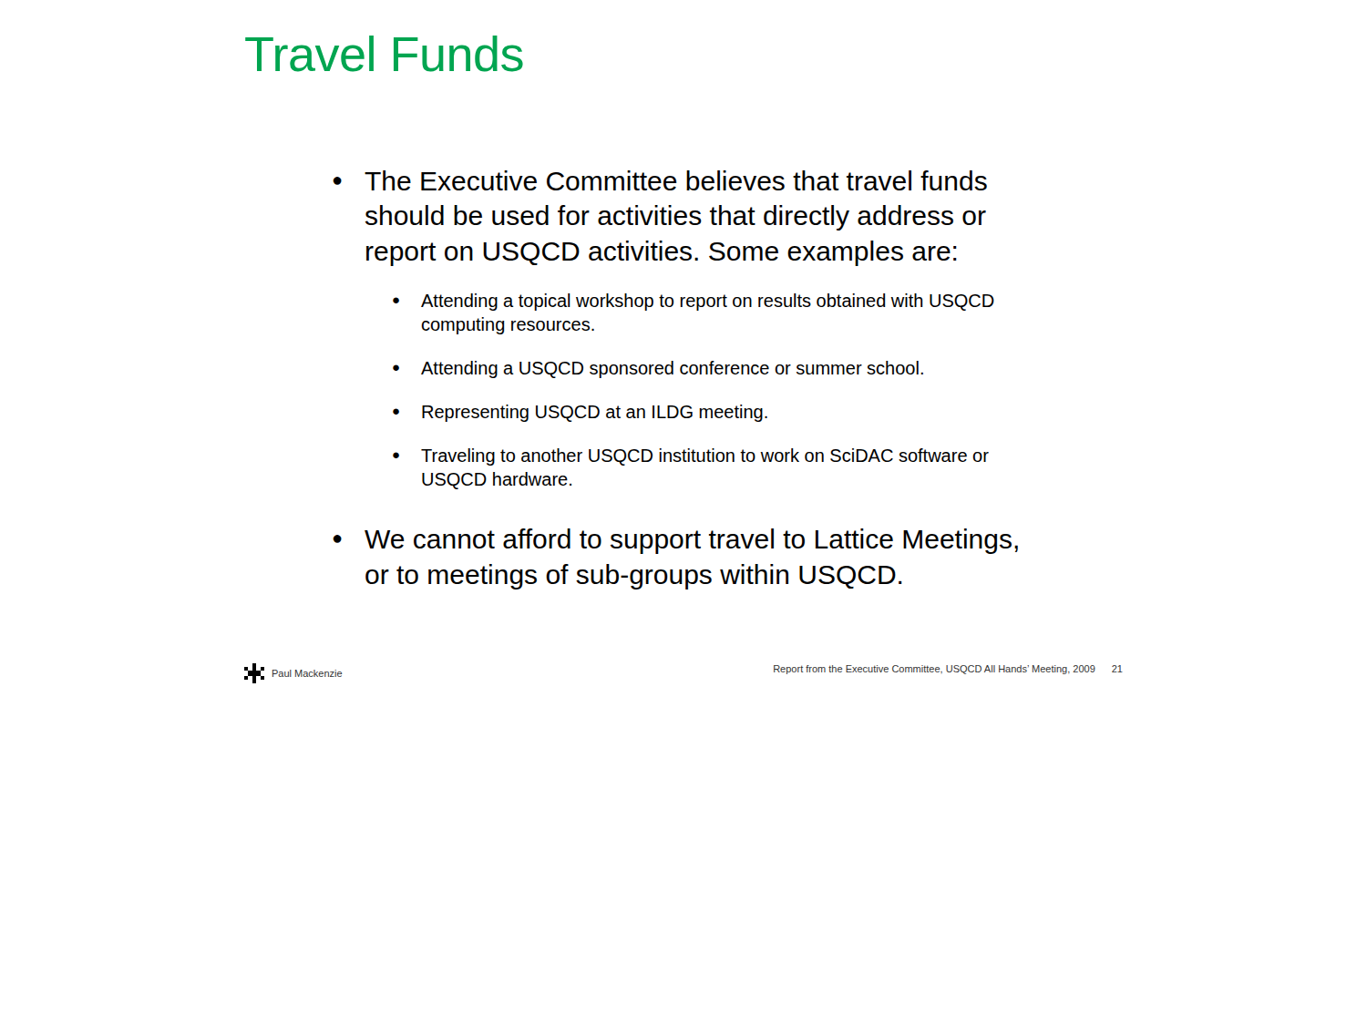Travel Funds
The Executive Committee believes that travel funds should be used for activities that directly address or report on USQCD activities. Some examples are:
Attending a topical workshop to report on results obtained with USQCD computing resources.
Attending a USQCD sponsored conference or summer school.
Representing USQCD at an ILDG meeting.
Traveling to another USQCD institution to work on SciDAC software or USQCD hardware.
We cannot afford to support travel to Lattice Meetings, or to meetings of sub-groups within USQCD.
Paul Mackenzie
Report from the Executive Committee, USQCD All Hands’ Meeting, 200921